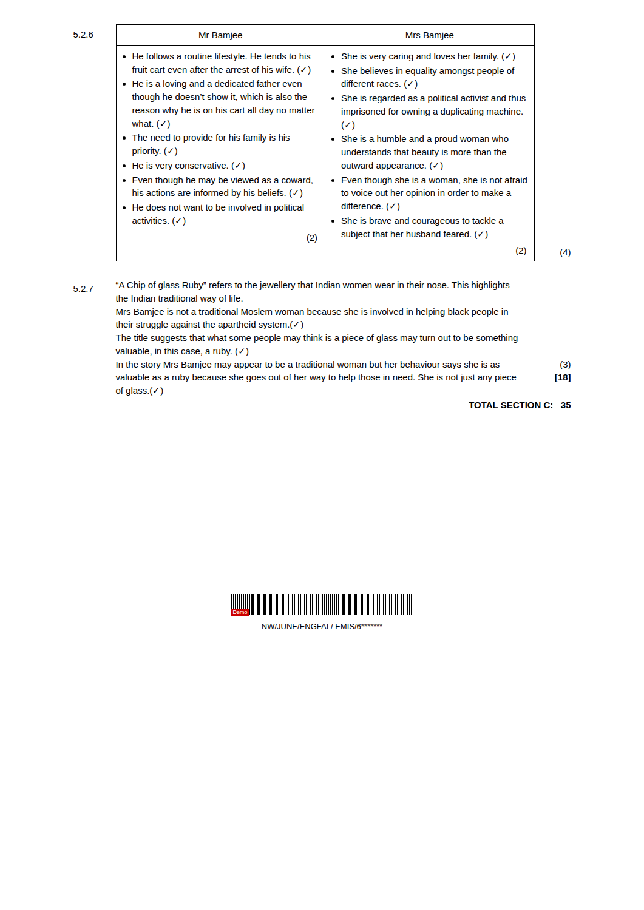5.2.6
| Mr Bamjee | Mrs Bamjee |
| --- | --- |
| He follows a routine lifestyle. He tends to his fruit cart even after the arrest of his wife. (✓) He is a loving and a dedicated father even though he doesn’t show it, which is also the reason why he is on his cart all day no matter what. (✓) The need to provide for his family is his priority. (✓) He is very conservative. (✓) Even though he may be viewed as a coward, his actions are informed by his beliefs. (✓) He does not want to be involved in political activities. (✓) (2) | She is very caring and loves her family. (✓) She believes in equality amongst people of different races. (✓) She is regarded as a political activist and thus imprisoned for owning a duplicating machine. (✓) She is a humble and a proud woman who understands that beauty is more than the outward appearance. (✓) Even though she is a woman, she is not afraid to voice out her opinion in order to make a difference. (✓) She is brave and courageous to tackle a subject that her husband feared. (✓) (2) |
(4)
5.2.7
“A Chip of glass Ruby” refers to the jewellery that Indian women wear in their nose. This highlights the Indian traditional way of life.
Mrs Bamjee is not a traditional Moslem woman because she is involved in helping black people in their struggle against the apartheid system.(✓)
The title suggests that what some people may think is a piece of glass may turn out to be something valuable, in this case, a ruby. (✓)
In the story Mrs Bamjee may appear to be a traditional woman but her behaviour says she is as valuable as a ruby because she goes out of her way to help those in need. She is not just any piece of glass.(✓)
(3)
[18]
TOTAL SECTION C: 35
Demo
NW/JUNE/ENGFAL/ EMIS/6*******